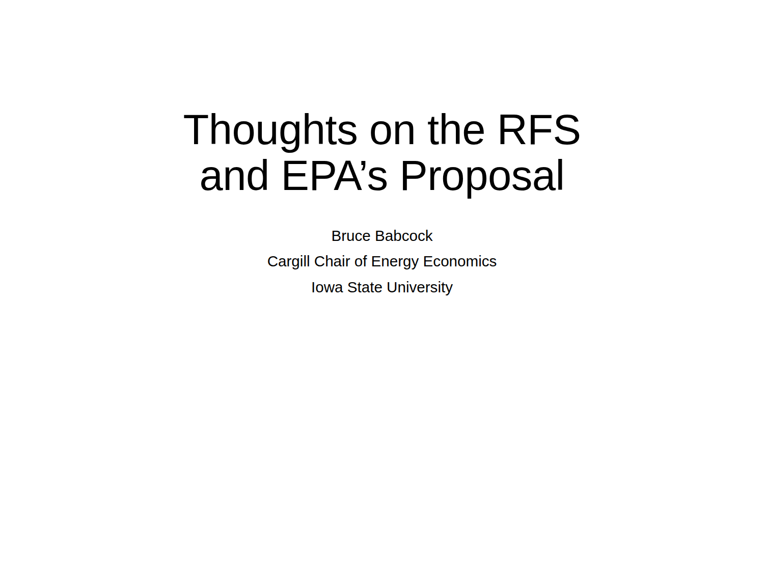Thoughts on the RFS and EPA’s Proposal
Bruce Babcock
Cargill Chair of Energy Economics
Iowa State University